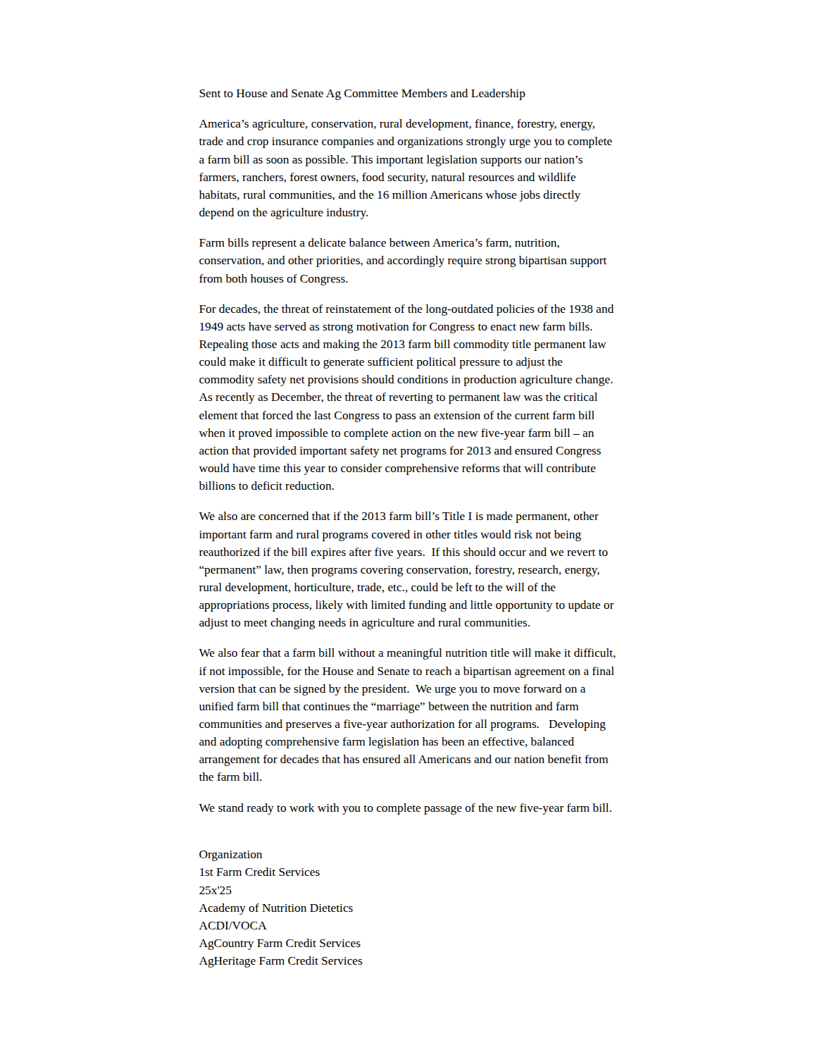Sent to House and Senate Ag Committee Members and Leadership
America’s agriculture, conservation, rural development, finance, forestry, energy, trade and crop insurance companies and organizations strongly urge you to complete a farm bill as soon as possible. This important legislation supports our nation’s farmers, ranchers, forest owners, food security, natural resources and wildlife habitats, rural communities, and the 16 million Americans whose jobs directly depend on the agriculture industry.
Farm bills represent a delicate balance between America’s farm, nutrition, conservation, and other priorities, and accordingly require strong bipartisan support from both houses of Congress.
For decades, the threat of reinstatement of the long-outdated policies of the 1938 and 1949 acts have served as strong motivation for Congress to enact new farm bills. Repealing those acts and making the 2013 farm bill commodity title permanent law could make it difficult to generate sufficient political pressure to adjust the commodity safety net provisions should conditions in production agriculture change. As recently as December, the threat of reverting to permanent law was the critical element that forced the last Congress to pass an extension of the current farm bill when it proved impossible to complete action on the new five-year farm bill – an action that provided important safety net programs for 2013 and ensured Congress would have time this year to consider comprehensive reforms that will contribute billions to deficit reduction.
We also are concerned that if the 2013 farm bill’s Title I is made permanent, other important farm and rural programs covered in other titles would risk not being reauthorized if the bill expires after five years. If this should occur and we revert to “permanent” law, then programs covering conservation, forestry, research, energy, rural development, horticulture, trade, etc., could be left to the will of the appropriations process, likely with limited funding and little opportunity to update or adjust to meet changing needs in agriculture and rural communities.
We also fear that a farm bill without a meaningful nutrition title will make it difficult, if not impossible, for the House and Senate to reach a bipartisan agreement on a final version that can be signed by the president. We urge you to move forward on a unified farm bill that continues the “marriage” between the nutrition and farm communities and preserves a five-year authorization for all programs. Developing and adopting comprehensive farm legislation has been an effective, balanced arrangement for decades that has ensured all Americans and our nation benefit from the farm bill.
We stand ready to work with you to complete passage of the new five-year farm bill.
Organization
1st Farm Credit Services
25x'25
Academy of Nutrition Dietetics
ACDI/VOCA
AgCountry Farm Credit Services
AgHeritage Farm Credit Services